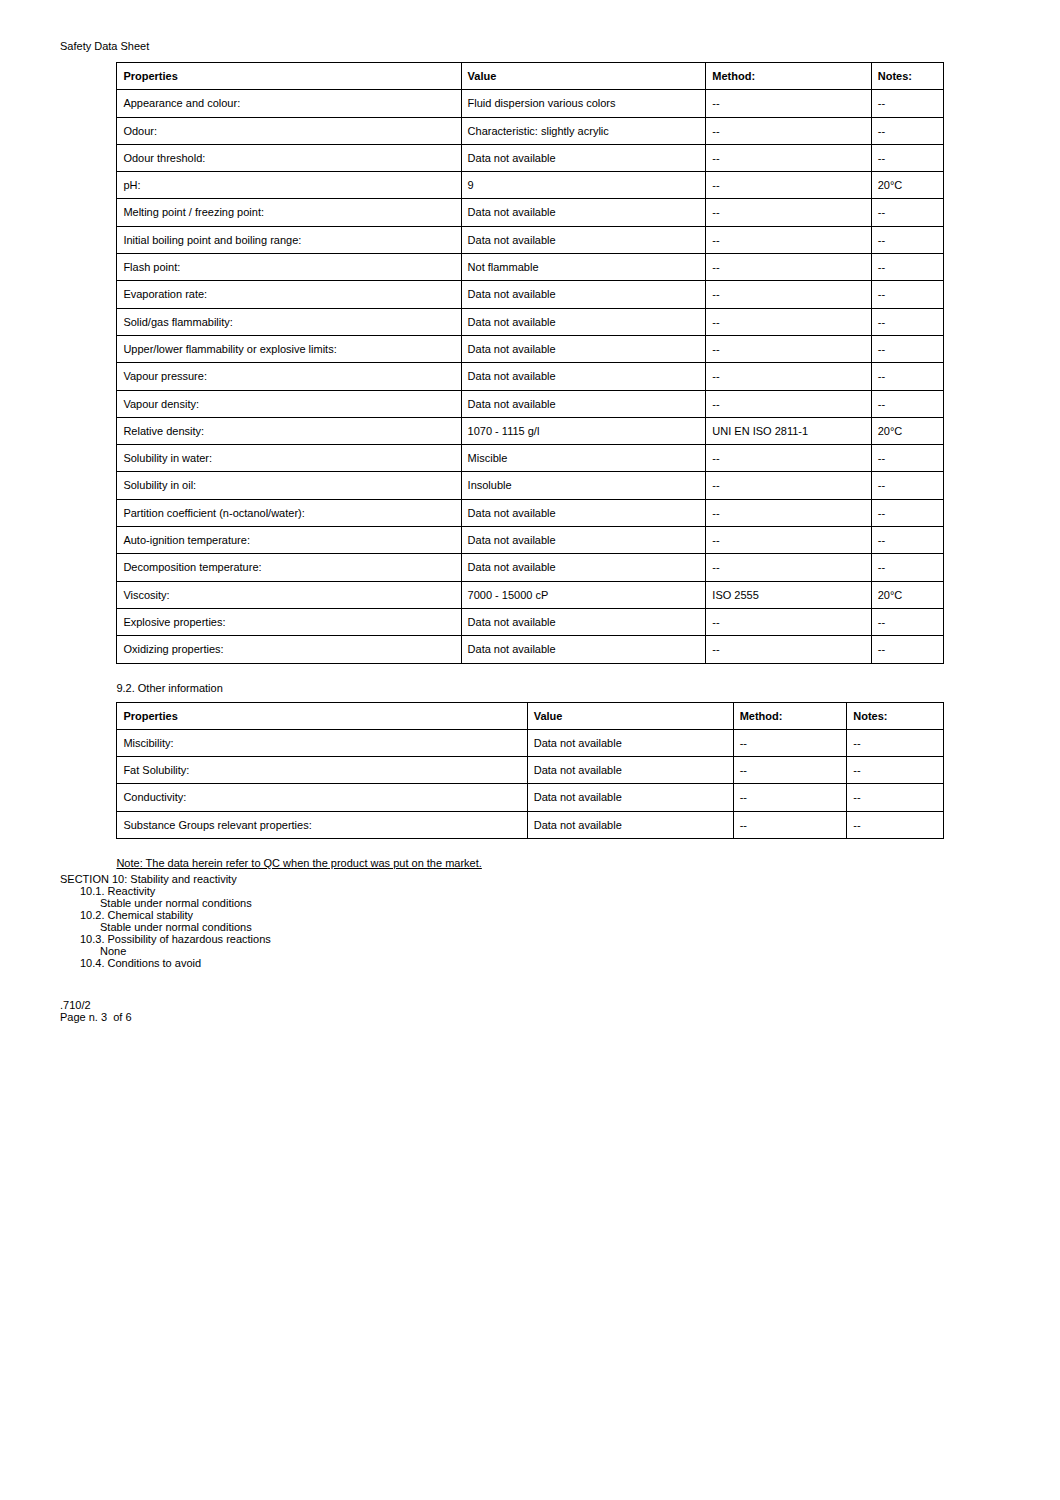Safety Data Sheet
| Properties | Value | Method: | Notes: |
| --- | --- | --- | --- |
| Appearance and colour: | Fluid dispersion various colors | -- | -- |
| Odour: | Characteristic: slightly acrylic | -- | -- |
| Odour threshold: | Data not available | -- | -- |
| pH: | 9 | -- | 20°C |
| Melting point / freezing point: | Data not available | -- | -- |
| Initial boiling point and boiling range: | Data not available | -- | -- |
| Flash point: | Not flammable | -- | -- |
| Evaporation rate: | Data not available | -- | -- |
| Solid/gas flammability: | Data not available | -- | -- |
| Upper/lower flammability or explosive limits: | Data not available | -- | -- |
| Vapour pressure: | Data not available | -- | -- |
| Vapour density: | Data not available | -- | -- |
| Relative density: | 1070 - 1115 g/l | UNI EN ISO 2811-1 | 20°C |
| Solubility in water: | Miscible | -- | -- |
| Solubility in oil: | Insoluble | -- | -- |
| Partition coefficient (n-octanol/water): | Data not available | -- | -- |
| Auto-ignition temperature: | Data not available | -- | -- |
| Decomposition temperature: | Data not available | -- | -- |
| Viscosity: | 7000 - 15000 cP | ISO 2555 | 20°C |
| Explosive properties: | Data not available | -- | -- |
| Oxidizing properties: | Data not available | -- | -- |
9.2. Other information
| Properties | Value | Method: | Notes: |
| --- | --- | --- | --- |
| Miscibility: | Data not available | -- | -- |
| Fat Solubility: | Data not available | -- | -- |
| Conductivity: | Data not available | -- | -- |
| Substance Groups relevant properties: | Data not available | -- | -- |
Note: The data herein refer to QC when the product was put on the market.
SECTION 10: Stability and reactivity
10.1. Reactivity
Stable under normal conditions
10.2. Chemical stability
Stable under normal conditions
10.3. Possibility of hazardous reactions
None
10.4. Conditions to avoid
.710/2
Page n. 3 of 6